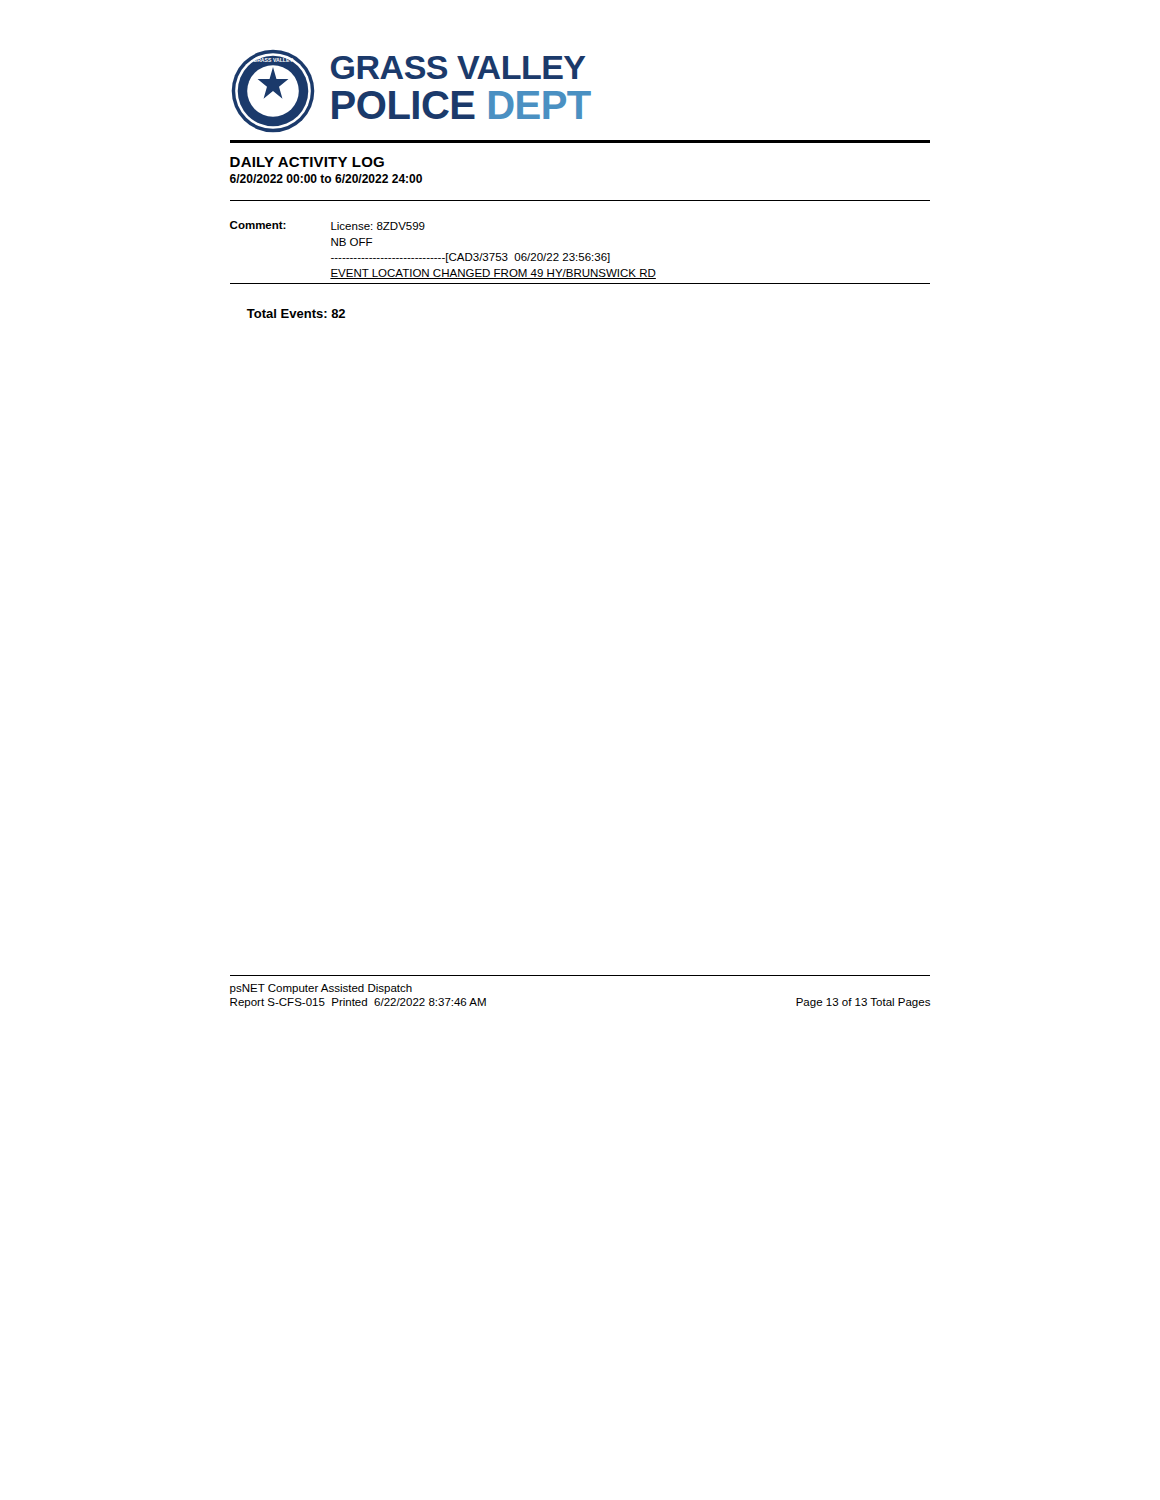POLICE GRASS VALLEY
GRASS VALLEY
POLICE DEPT
DAILY ACTIVITY LOG
6/20/2022 00:00 to 6/20/2022 24:00
Comment:
License: 8ZDV599 NB OFF ------------------------------[CAD3/3753 06/20/22 23:56:36] EVENT LOCATION CHANGED FROM 49 HY/BRUNSWICK RD
Total Events: 82
psNET Computer Assisted Dispatch
Report S-CFS-015 Printed 6/22/2022 8:37:46 AM
Page 13 of 13 Total Pages